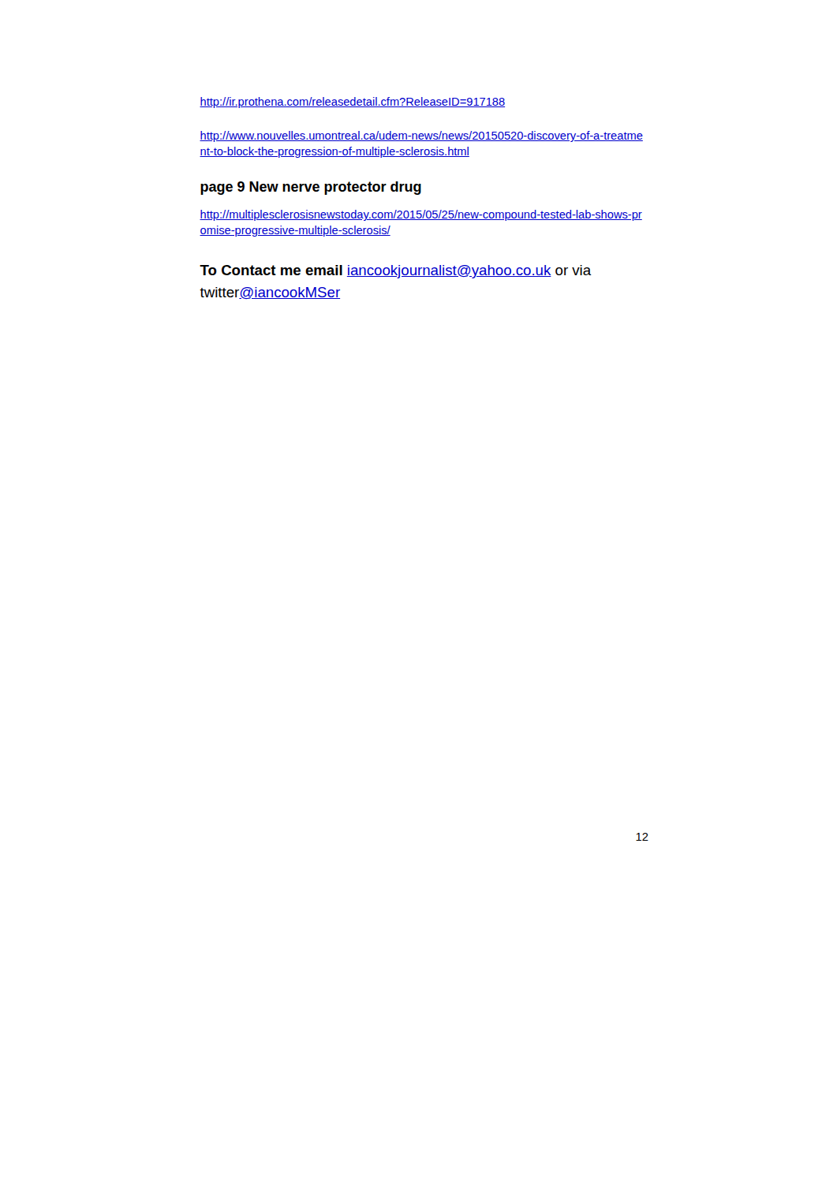http://ir.prothena.com/releasedetail.cfm?ReleaseID=917188
http://www.nouvelles.umontreal.ca/udem-news/news/20150520-discovery-of-a-treatment-to-block-the-progression-of-multiple-sclerosis.html
page 9 New nerve protector drug
http://multiplesclerosisnewstoday.com/2015/05/25/new-compound-tested-lab-shows-promise-progressive-multiple-sclerosis/
To Contact me email iancookjournalist@yahoo.co.uk or via twitter@iancookMSer
12